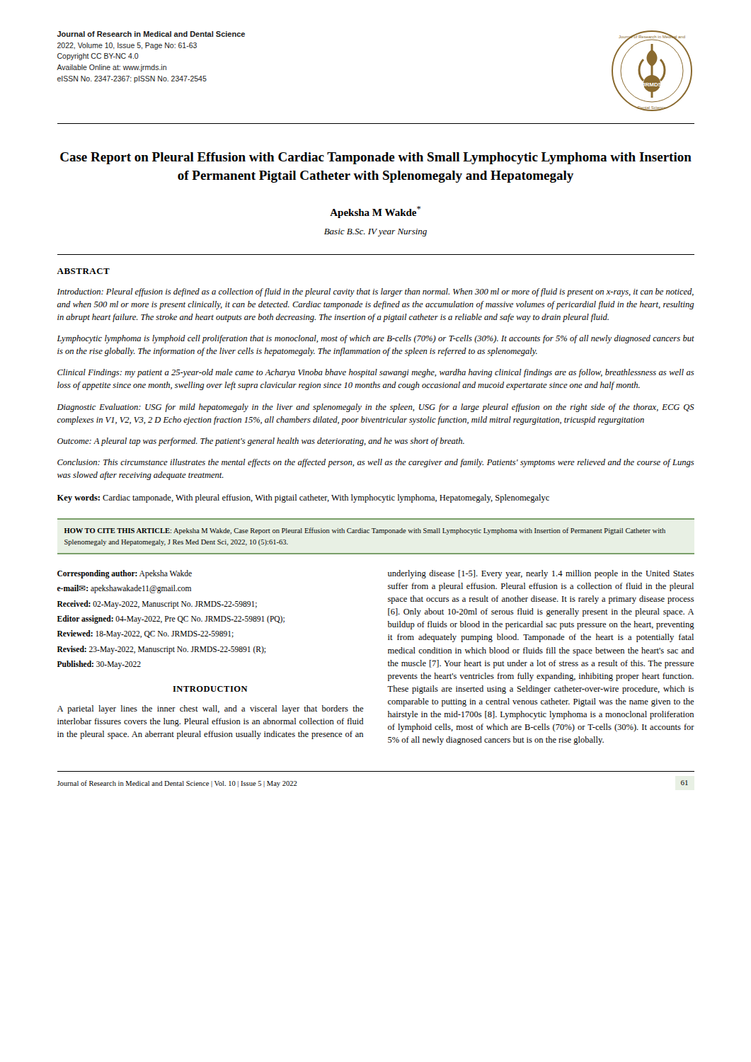Journal of Research in Medical and Dental Science
2022, Volume 10, Issue 5, Page No: 61-63
Copyright CC BY-NC 4.0
Available Online at: www.jrmds.in
eISSN No. 2347-2367: pISSN No. 2347-2545
JRMDS Journal of Research in Medical and Dental Science
Case Report on Pleural Effusion with Cardiac Tamponade with Small Lymphocytic Lymphoma with Insertion of Permanent Pigtail Catheter with Splenomegaly and Hepatomegaly
Apeksha M Wakde*
Basic B.Sc. IV year Nursing
ABSTRACT
Introduction: Pleural effusion is defined as a collection of fluid in the pleural cavity that is larger than normal. When 300 ml or more of fluid is present on x-rays, it can be noticed, and when 500 ml or more is present clinically, it can be detected. Cardiac tamponade is defined as the accumulation of massive volumes of pericardial fluid in the heart, resulting in abrupt heart failure. The stroke and heart outputs are both decreasing. The insertion of a pigtail catheter is a reliable and safe way to drain pleural fluid.
Lymphocytic lymphoma is lymphoid cell proliferation that is monoclonal, most of which are B-cells (70%) or T-cells (30%). It accounts for 5% of all newly diagnosed cancers but is on the rise globally. The information of the liver cells is hepatomegaly. The inflammation of the spleen is referred to as splenomegaly.
Clinical Findings: my patient a 25-year-old male came to Acharya Vinoba bhave hospital sawangi meghe, wardha having clinical findings are as follow, breathlessness as well as loss of appetite since one month, swelling over left supra clavicular region since 10 months and cough occasional and mucoid expertarate since one and half month.
Diagnostic Evaluation: USG for mild hepatomegaly in the liver and splenomegaly in the spleen, USG for a large pleural effusion on the right side of the thorax, ECG QS complexes in V1, V2, V3, 2 D Echo ejection fraction 15%, all chambers dilated, poor biventricular systolic function, mild mitral regurgitation, tricuspid regurgitation
Outcome: A pleural tap was performed. The patient's general health was deteriorating, and he was short of breath.
Conclusion: This circumstance illustrates the mental effects on the affected person, as well as the caregiver and family. Patients' symptoms were relieved and the course of Lungs was slowed after receiving adequate treatment.
Key words: Cardiac tamponade, With pleural effusion, With pigtail catheter, With lymphocytic lymphoma, Hepatomegaly, Splenomegalyc
HOW TO CITE THIS ARTICLE: Apeksha M Wakde, Case Report on Pleural Effusion with Cardiac Tamponade with Small Lymphocytic Lymphoma with Insertion of Permanent Pigtail Catheter with Splenomegaly and Hepatomegaly, J Res Med Dent Sci, 2022, 10 (5):61-63.
Corresponding author: Apeksha Wakde
e-mail✉: apekshawakade11@gmail.com
Received: 02-May-2022, Manuscript No. JRMDS-22-59891;
Editor assigned: 04-May-2022, Pre QC No. JRMDS-22-59891 (PQ);
Reviewed: 18-May-2022, QC No. JRMDS-22-59891;
Revised: 23-May-2022, Manuscript No. JRMDS-22-59891 (R);
Published: 30-May-2022
INTRODUCTION
A parietal layer lines the inner chest wall, and a visceral layer that borders the interlobar fissures covers the lung. Pleural effusion is an abnormal collection of fluid in the pleural space. An aberrant pleural effusion usually indicates the presence of an underlying disease [1-5]. Every year, nearly 1.4 million people in the United States suffer from a pleural effusion. Pleural effusion is a collection of fluid in the pleural space that occurs as a result of another disease. It is rarely a primary disease process [6]. Only about 10-20ml of serous fluid is generally present in the pleural space. A buildup of fluids or blood in the pericardial sac puts pressure on the heart, preventing it from adequately pumping blood. Tamponade of the heart is a potentially fatal medical condition in which blood or fluids fill the space between the heart's sac and the muscle [7]. Your heart is put under a lot of stress as a result of this. The pressure prevents the heart's ventricles from fully expanding, inhibiting proper heart function. These pigtails are inserted using a Seldinger catheter-over-wire procedure, which is comparable to putting in a central venous catheter. Pigtail was the name given to the hairstyle in the mid-1700s [8]. Lymphocytic lymphoma is a monoclonal proliferation of lymphoid cells, most of which are B-cells (70%) or T-cells (30%). It accounts for 5% of all newly diagnosed cancers but is on the rise globally.
Journal of Research in Medical and Dental Science | Vol. 10 | Issue 5 | May 2022
61